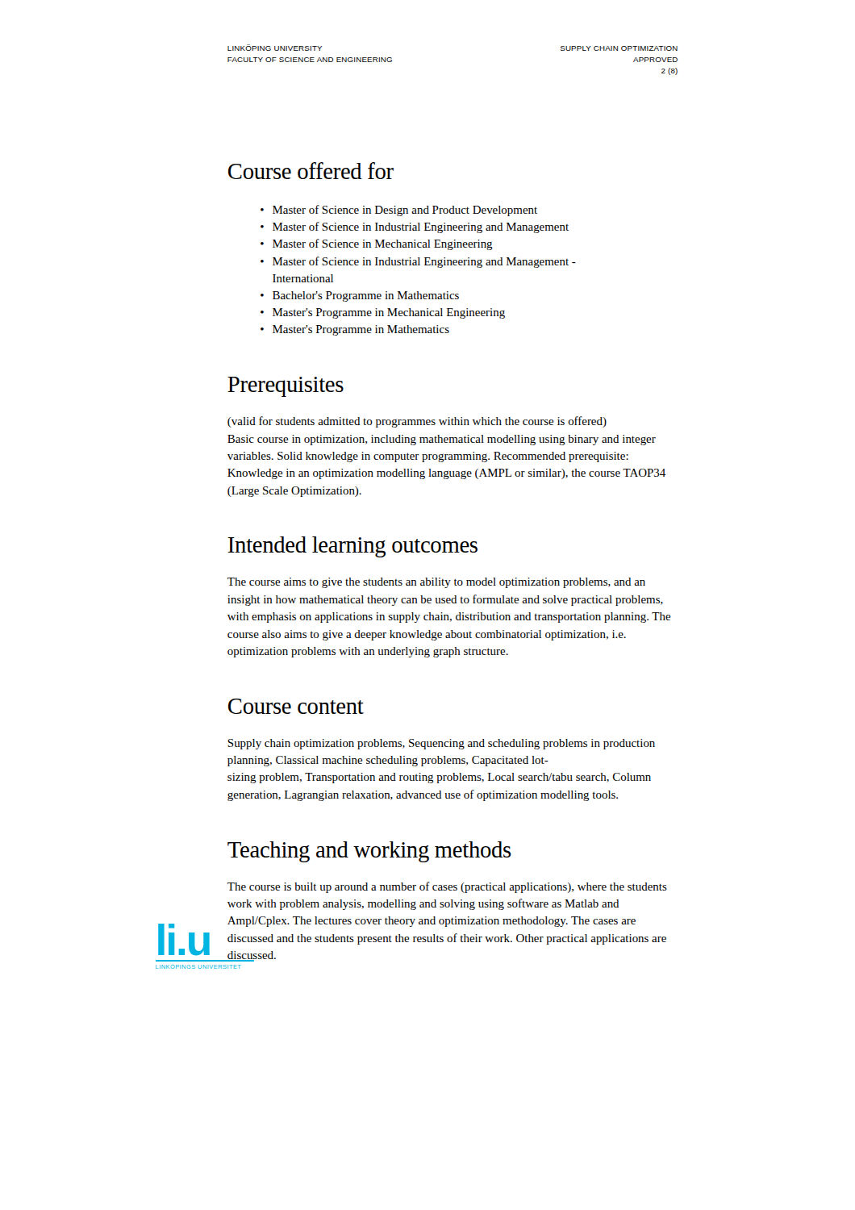LINKÖPING UNIVERSITY
FACULTY OF SCIENCE AND ENGINEERING
SUPPLY CHAIN OPTIMIZATION
APPROVED
2 (8)
Course offered for
Master of Science in Design and Product Development
Master of Science in Industrial Engineering and Management
Master of Science in Mechanical Engineering
Master of Science in Industrial Engineering and Management -International
Bachelor's Programme in Mathematics
Master's Programme in Mechanical Engineering
Master's Programme in Mathematics
Prerequisites
(valid for students admitted to programmes within which the course is offered)
Basic course in optimization, including mathematical modelling using binary and integer variables. Solid knowledge in computer programming. Recommended prerequisite: Knowledge in an optimization modelling language (AMPL or similar), the course TAOP34 (Large Scale Optimization).
Intended learning outcomes
The course aims to give the students an ability to model optimization problems, and an insight in how mathematical theory can be used to formulate and solve practical problems, with emphasis on applications in supply chain, distribution and transportation planning. The course also aims to give a deeper knowledge about combinatorial optimization, i.e. optimization problems with an underlying graph structure.
Course content
Supply chain optimization problems, Sequencing and scheduling problems in production planning, Classical machine scheduling problems, Capacitated lot-
sizing problem, Transportation and routing problems, Local search/tabu search, Column generation, Lagrangian relaxation, advanced use of optimization modelling tools.
Teaching and working methods
The course is built up around a number of cases (practical applications), where the students work with problem analysis, modelling and solving using software as Matlab and Ampl/Cplex. The lectures cover theory and optimization methodology. The cases are discussed and the students present the results of their work. Other practical applications are discussed.
li. u
LINKÖPINGS UNIVERSITET